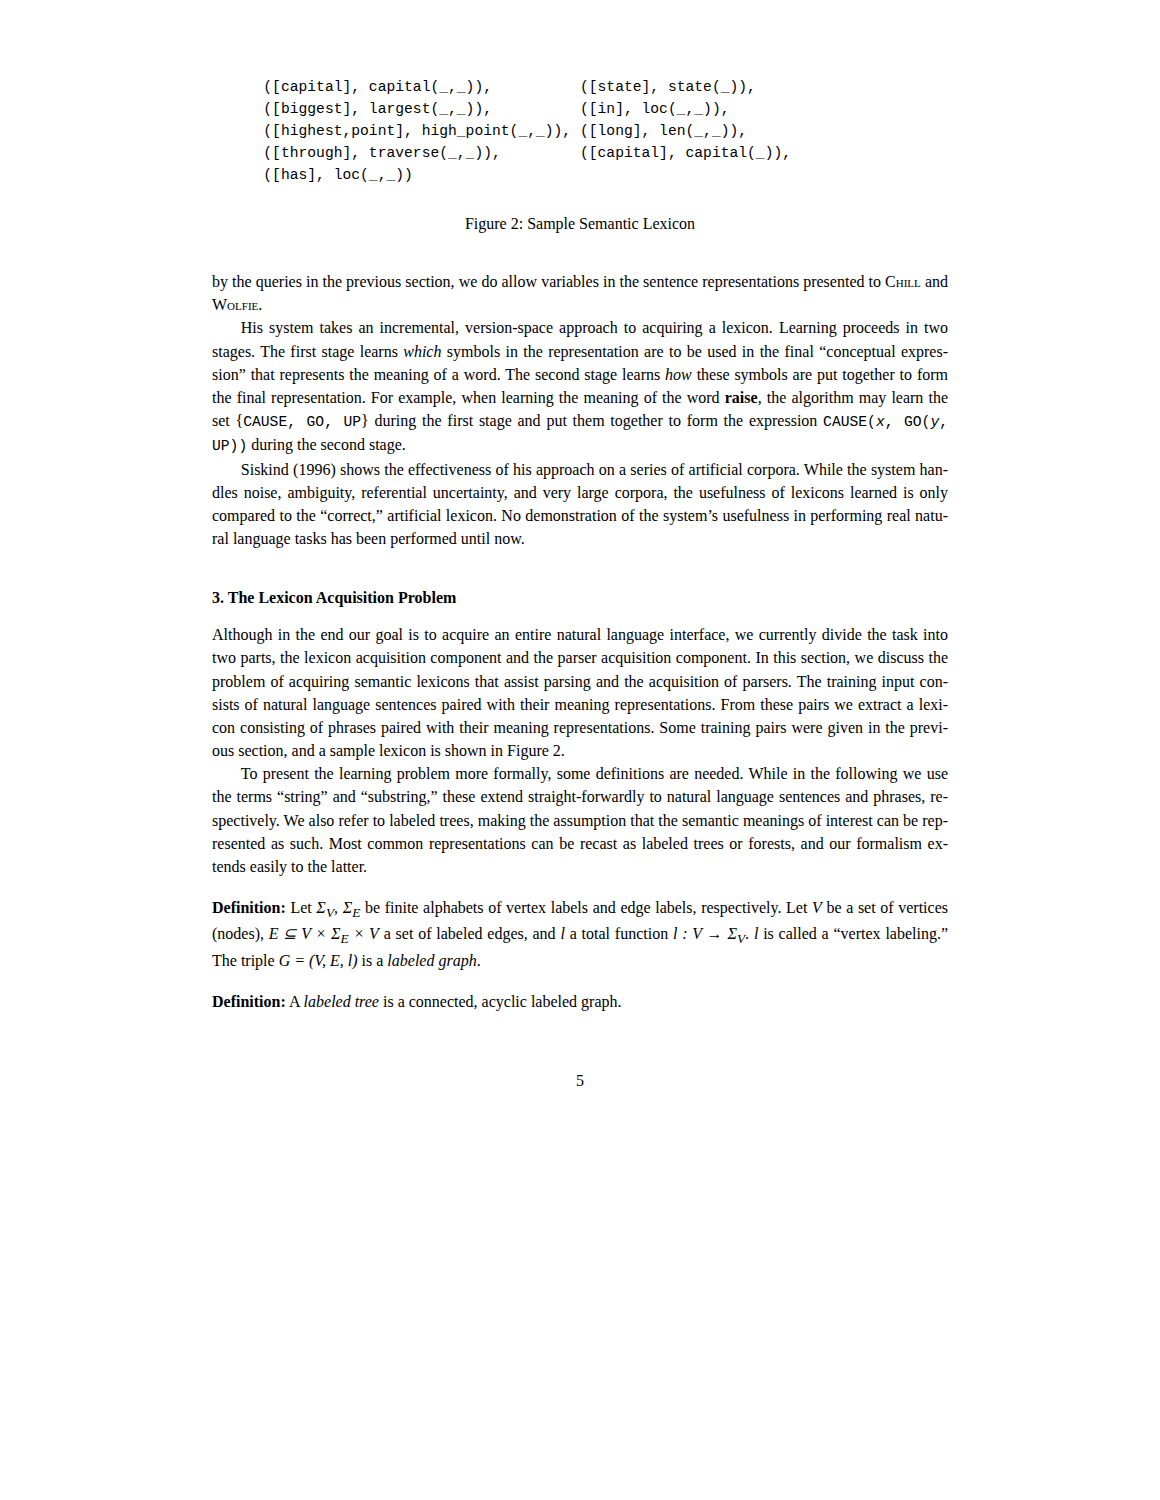([capital], capital(_,_)),          ([state], state(_)),
([biggest], largest(_,_)),          ([in], loc(_,_)),
([highest,point], high_point(_,_)), ([long], len(_,_)),
([through], traverse(_,_)),         ([capital], capital(_)),
([has], loc(_,_))
Figure 2: Sample Semantic Lexicon
by the queries in the previous section, we do allow variables in the sentence representations presented to Chill and Wolfie.
His system takes an incremental, version-space approach to acquiring a lexicon. Learning proceeds in two stages. The first stage learns which symbols in the representation are to be used in the final “conceptual expression” that represents the meaning of a word. The second stage learns how these symbols are put together to form the final representation. For example, when learning the meaning of the word raise, the algorithm may learn the set {CAUSE, GO, UP} during the first stage and put them together to form the expression CAUSE(x, GO(y, UP)) during the second stage.
Siskind (1996) shows the effectiveness of his approach on a series of artificial corpora. While the system handles noise, ambiguity, referential uncertainty, and very large corpora, the usefulness of lexicons learned is only compared to the “correct,” artificial lexicon. No demonstration of the system’s usefulness in performing real natural language tasks has been performed until now.
3. The Lexicon Acquisition Problem
Although in the end our goal is to acquire an entire natural language interface, we currently divide the task into two parts, the lexicon acquisition component and the parser acquisition component. In this section, we discuss the problem of acquiring semantic lexicons that assist parsing and the acquisition of parsers. The training input consists of natural language sentences paired with their meaning representations. From these pairs we extract a lexicon consisting of phrases paired with their meaning representations. Some training pairs were given in the previous section, and a sample lexicon is shown in Figure 2.
To present the learning problem more formally, some definitions are needed. While in the following we use the terms “string” and “substring,” these extend straight-forwardly to natural language sentences and phrases, respectively. We also refer to labeled trees, making the assumption that the semantic meanings of interest can be represented as such. Most common representations can be recast as labeled trees or forests, and our formalism extends easily to the latter.
Definition: Let ΣV, ΣE be finite alphabets of vertex labels and edge labels, respectively. Let V be a set of vertices (nodes), E ⊆ V × ΣE × V a set of labeled edges, and l a total function l : V → ΣV. l is called a “vertex labeling.” The triple G = (V, E, l) is a labeled graph.
Definition: A labeled tree is a connected, acyclic labeled graph.
5